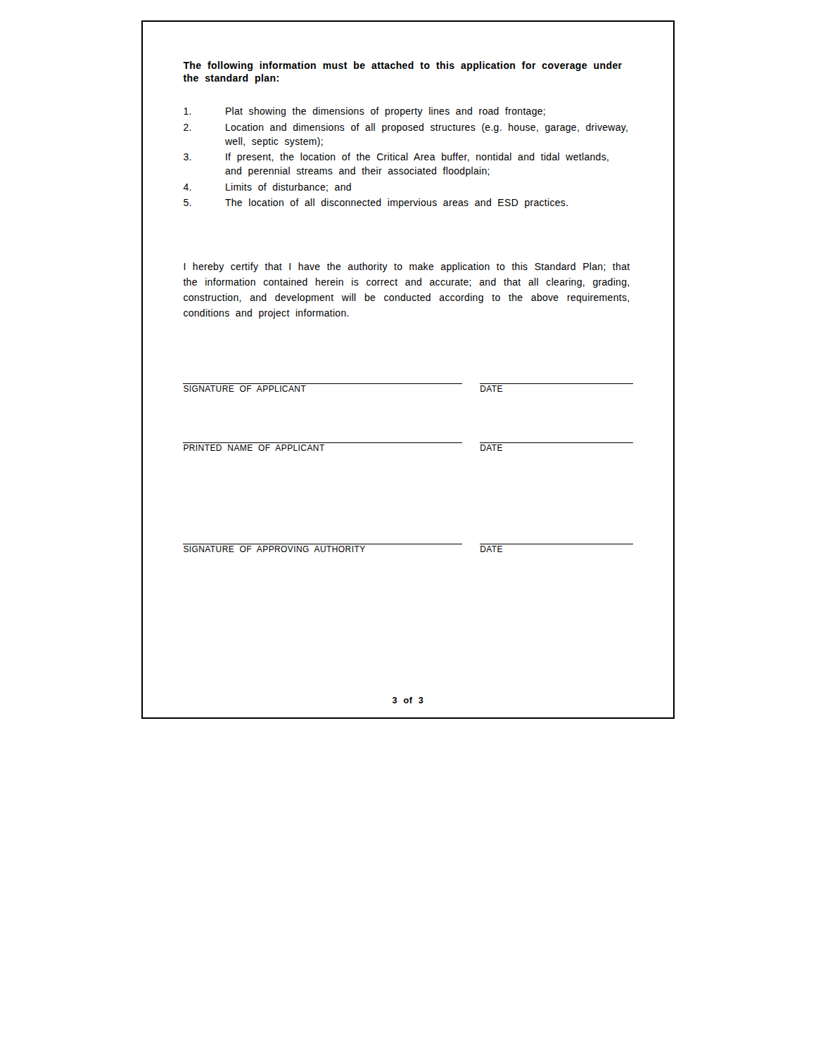The following information must be attached to this application for coverage under the standard plan:
| 1. | Plat showing the dimensions of property lines and road frontage; |
| 2. | Location and dimensions of all proposed structures (e.g. house, garage, driveway, well, septic system); |
| 3. | If present, the location of the Critical Area buffer, nontidal and tidal wetlands, and perennial streams and their associated floodplain; |
| 4. | Limits of disturbance; and |
| 5. | The location of all disconnected impervious areas and ESD practices. |
I hereby certify that I have the authority to make application to this Standard Plan; that the information contained herein is correct and accurate; and that all clearing, grading, construction, and development will be conducted according to the above requirements, conditions and project information.
| SIGNATURE OF APPLICANT | | DATE |
| PRINTED NAME OF APPLICANT | | DATE |
| SIGNATURE OF APPROVING AUTHORITY | | DATE |
3 of 3